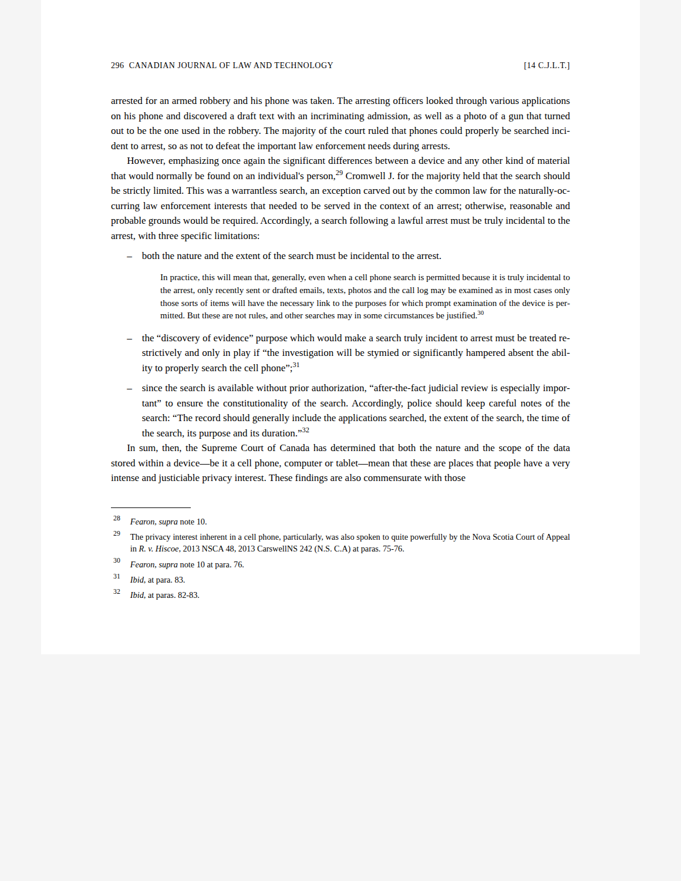296 CANADIAN JOURNAL OF LAW AND TECHNOLOGY [14 C.J.L.T.]
arrested for an armed robbery and his phone was taken. The arresting officers looked through various applications on his phone and discovered a draft text with an incriminating admission, as well as a photo of a gun that turned out to be the one used in the robbery. The majority of the court ruled that phones could properly be searched incident to arrest, so as not to defeat the important law enforcement needs during arrests.
However, emphasizing once again the significant differences between a device and any other kind of material that would normally be found on an individual's person,29 Cromwell J. for the majority held that the search should be strictly limited. This was a warrantless search, an exception carved out by the common law for the naturally-occurring law enforcement interests that needed to be served in the context of an arrest; otherwise, reasonable and probable grounds would be required. Accordingly, a search following a lawful arrest must be truly incidental to the arrest, with three specific limitations:
both the nature and the extent of the search must be incidental to the arrest.
In practice, this will mean that, generally, even when a cell phone search is permitted because it is truly incidental to the arrest, only recently sent or drafted emails, texts, photos and the call log may be examined as in most cases only those sorts of items will have the necessary link to the purposes for which prompt examination of the device is permitted. But these are not rules, and other searches may in some circumstances be justified.30
the “discovery of evidence” purpose which would make a search truly incident to arrest must be treated restrictively and only in play if “the investigation will be stymied or significantly hampered absent the ability to properly search the cell phone”;31
since the search is available without prior authorization, “after-the-fact judicial review is especially important” to ensure the constitutionality of the search. Accordingly, police should keep careful notes of the search: “The record should generally include the applications searched, the extent of the search, the time of the search, its purpose and its duration.”32
In sum, then, the Supreme Court of Canada has determined that both the nature and the scope of the data stored within a device—be it a cell phone, computer or tablet—mean that these are places that people have a very intense and justiciable privacy interest. These findings are also commensurate with those
Fearon, supra note 10.
The privacy interest inherent in a cell phone, particularly, was also spoken to quite powerfully by the Nova Scotia Court of Appeal in R. v. Hiscoe, 2013 NSCA 48, 2013 CarswellNS 242 (N.S. C.A) at paras. 75-76.
Fearon, supra note 10 at para. 76.
Ibid, at para. 83.
Ibid, at paras. 82-83.